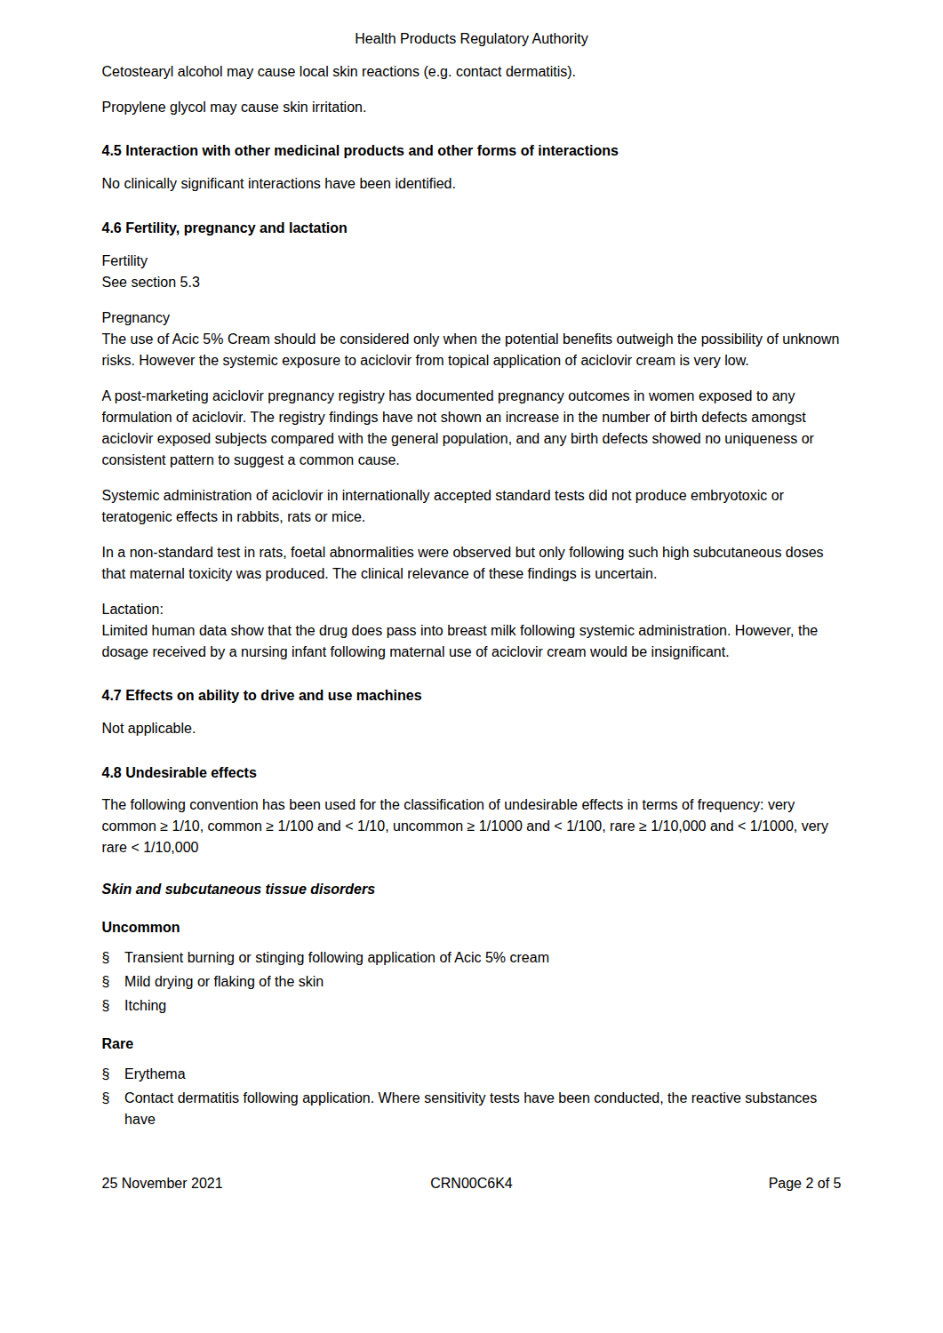Health Products Regulatory Authority
Cetostearyl alcohol may cause local skin reactions (e.g. contact dermatitis).
Propylene glycol may cause skin irritation.
4.5 Interaction with other medicinal products and other forms of interactions
No clinically significant interactions have been identified.
4.6 Fertility, pregnancy and lactation
Fertility
See section 5.3
Pregnancy
The use of Acic 5% Cream should be considered only when the potential benefits outweigh the possibility of unknown risks. However the systemic exposure to aciclovir from topical application of aciclovir cream is very low.
A post-marketing aciclovir pregnancy registry has documented pregnancy outcomes in women exposed to any formulation of aciclovir. The registry findings have not shown an increase in the number of birth defects amongst aciclovir exposed subjects compared with the general population, and any birth defects showed no uniqueness or consistent pattern to suggest a common cause.
Systemic administration of aciclovir in internationally accepted standard tests did not produce embryotoxic or teratogenic effects in rabbits, rats or mice.
In a non-standard test in rats, foetal abnormalities were observed but only following such high subcutaneous doses that maternal toxicity was produced. The clinical relevance of these findings is uncertain.
Lactation:
Limited human data show that the drug does pass into breast milk following systemic administration. However, the dosage received by a nursing infant following maternal use of aciclovir cream would be insignificant.
4.7 Effects on ability to drive and use machines
Not applicable.
4.8 Undesirable effects
The following convention has been used for the classification of undesirable effects in terms of frequency: very common ≥ 1/10, common ≥ 1/100 and < 1/10, uncommon ≥ 1/1000 and < 1/100, rare ≥ 1/10,000 and < 1/1000, very rare < 1/10,000
Skin and subcutaneous tissue disorders
Uncommon
Transient burning or stinging following application of Acic 5% cream
Mild drying or flaking of the skin
Itching
Rare
Erythema
Contact dermatitis following application. Where sensitivity tests have been conducted, the reactive substances have
25 November 2021 CRN00C6K4 Page 2 of 5